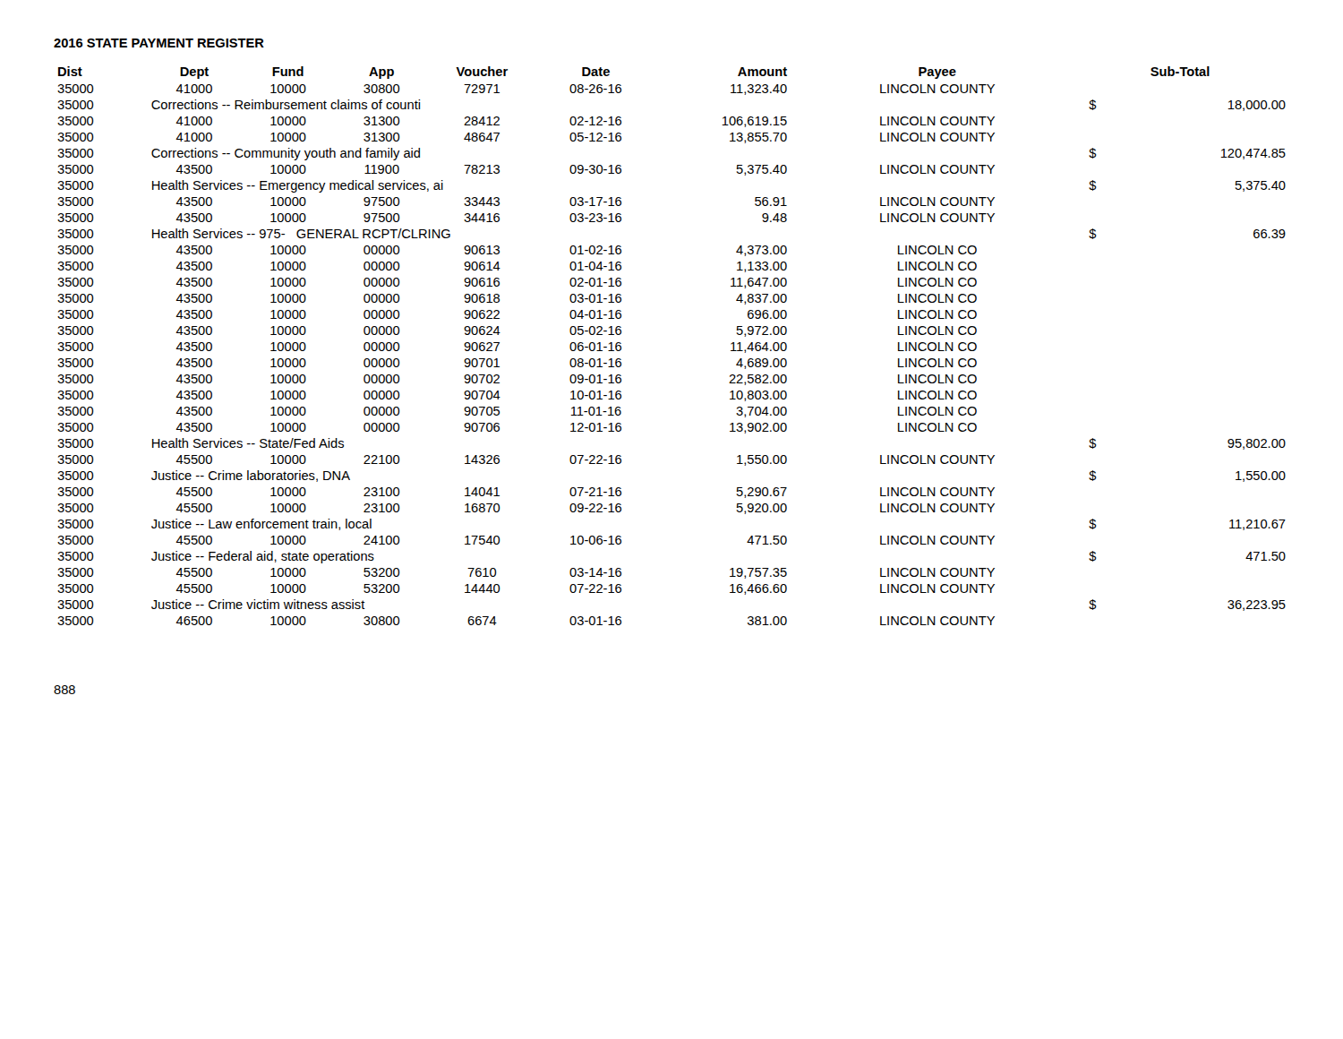2016 STATE PAYMENT REGISTER
| Dist | Dept | Fund | App | Voucher | Date | Amount | Payee | Sub-Total |
| --- | --- | --- | --- | --- | --- | --- | --- | --- |
| 35000 | 41000 | 10000 | 30800 | 72971 | 08-26-16 | 11,323.40 | LINCOLN COUNTY | | |
| 35000 | Corrections -- Reimbursement claims of counti | | | $ | 18,000.00 |
| 35000 | 41000 | 10000 | 31300 | 28412 | 02-12-16 | 106,619.15 | LINCOLN COUNTY | | |
| 35000 | 41000 | 10000 | 31300 | 48647 | 05-12-16 | 13,855.70 | LINCOLN COUNTY | | |
| 35000 | Corrections -- Community youth and family aid | | | $ | 120,474.85 |
| 35000 | 43500 | 10000 | 11900 | 78213 | 09-30-16 | 5,375.40 | LINCOLN COUNTY | | |
| 35000 | Health Services -- Emergency medical services, ai | | | $ | 5,375.40 |
| 35000 | 43500 | 10000 | 97500 | 33443 | 03-17-16 | 56.91 | LINCOLN COUNTY | | |
| 35000 | 43500 | 10000 | 97500 | 34416 | 03-23-16 | 9.48 | LINCOLN COUNTY | | |
| 35000 | Health Services -- 975- GENERAL RCPT/CLRING | | | $ | 66.39 |
| 35000 | 43500 | 10000 | 00000 | 90613 | 01-02-16 | 4,373.00 | LINCOLN CO | | |
| 35000 | 43500 | 10000 | 00000 | 90614 | 01-04-16 | 1,133.00 | LINCOLN CO | | |
| 35000 | 43500 | 10000 | 00000 | 90616 | 02-01-16 | 11,647.00 | LINCOLN CO | | |
| 35000 | 43500 | 10000 | 00000 | 90618 | 03-01-16 | 4,837.00 | LINCOLN CO | | |
| 35000 | 43500 | 10000 | 00000 | 90622 | 04-01-16 | 696.00 | LINCOLN CO | | |
| 35000 | 43500 | 10000 | 00000 | 90624 | 05-02-16 | 5,972.00 | LINCOLN CO | | |
| 35000 | 43500 | 10000 | 00000 | 90627 | 06-01-16 | 11,464.00 | LINCOLN CO | | |
| 35000 | 43500 | 10000 | 00000 | 90701 | 08-01-16 | 4,689.00 | LINCOLN CO | | |
| 35000 | 43500 | 10000 | 00000 | 90702 | 09-01-16 | 22,582.00 | LINCOLN CO | | |
| 35000 | 43500 | 10000 | 00000 | 90704 | 10-01-16 | 10,803.00 | LINCOLN CO | | |
| 35000 | 43500 | 10000 | 00000 | 90705 | 11-01-16 | 3,704.00 | LINCOLN CO | | |
| 35000 | 43500 | 10000 | 00000 | 90706 | 12-01-16 | 13,902.00 | LINCOLN CO | | |
| 35000 | Health Services -- State/Fed Aids | | | $ | 95,802.00 |
| 35000 | 45500 | 10000 | 22100 | 14326 | 07-22-16 | 1,550.00 | LINCOLN COUNTY | | |
| 35000 | Justice -- Crime laboratories, DNA | | | $ | 1,550.00 |
| 35000 | 45500 | 10000 | 23100 | 14041 | 07-21-16 | 5,290.67 | LINCOLN COUNTY | | |
| 35000 | 45500 | 10000 | 23100 | 16870 | 09-22-16 | 5,920.00 | LINCOLN COUNTY | | |
| 35000 | Justice -- Law enforcement train, local | | | $ | 11,210.67 |
| 35000 | 45500 | 10000 | 24100 | 17540 | 10-06-16 | 471.50 | LINCOLN COUNTY | | |
| 35000 | Justice -- Federal aid, state operations | | | $ | 471.50 |
| 35000 | 45500 | 10000 | 53200 | 7610 | 03-14-16 | 19,757.35 | LINCOLN COUNTY | | |
| 35000 | 45500 | 10000 | 53200 | 14440 | 07-22-16 | 16,466.60 | LINCOLN COUNTY | | |
| 35000 | Justice -- Crime victim witness assist | | | $ | 36,223.95 |
| 35000 | 46500 | 10000 | 30800 | 6674 | 03-01-16 | 381.00 | LINCOLN COUNTY | | |
888